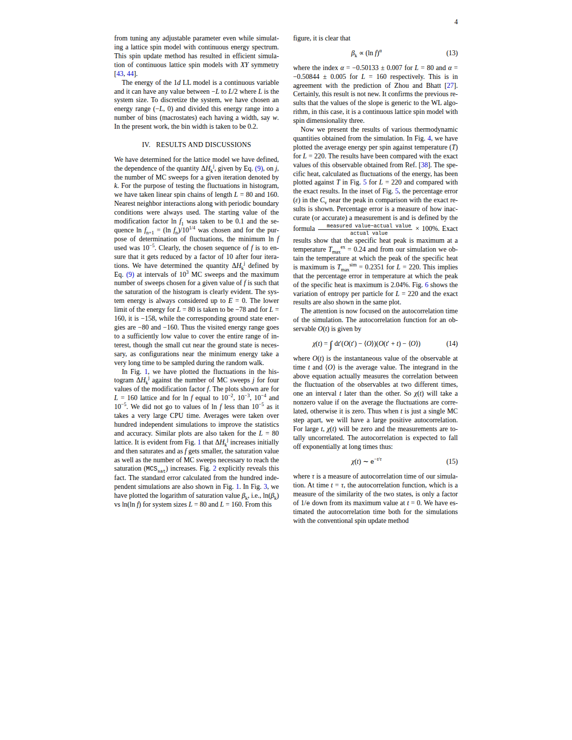4
from tuning any adjustable parameter even while simulating a lattice spin model with continuous energy spectrum. This spin update method has resulted in efficient simulation of continuous lattice spin models with XY symmetry [43, 44].
The energy of the 1d LL model is a continuous variable and it can have any value between −L to L/2 where L is the system size. To discretize the system, we have chosen an energy range (−L, 0) and divided this energy range into a number of bins (macrostates) each having a width, say w. In the present work, the bin width is taken to be 0.2.
IV. Results and Discussions
We have determined for the lattice model we have defined, the dependence of the quantity ΔHkj, given by Eq. (9), on j, the number of MC sweeps for a given iteration denoted by k. For the purpose of testing the fluctuations in histogram, we have taken linear spin chains of length L = 80 and 160. Nearest neighbor interactions along with periodic boundary conditions were always used. The starting value of the modification factor ln f1 was taken to be 0.1 and the sequence ln fn+1 = (ln fn)/101/4 was chosen and for the purpose of determination of fluctuations, the minimum ln f used was 10−5. Clearly, the chosen sequence of f is to ensure that it gets reduced by a factor of 10 after four iterations. We have determined the quantity ΔHkj defined by Eq. (9) at intervals of 103 MC sweeps and the maximum number of sweeps chosen for a given value of f is such that the saturation of the histogram is clearly evident. The system energy is always considered up to E = 0. The lower limit of the energy for L = 80 is taken to be −78 and for L = 160, it is −158, while the corresponding ground state energies are −80 and −160. Thus the visited energy range goes to a sufficiently low value to cover the entire range of interest, though the small cut near the ground state is necessary, as configurations near the minimum energy take a very long time to be sampled during the random walk.
In Fig. 1, we have plotted the fluctuations in the histogram ΔHkj against the number of MC sweeps j for four values of the modification factor f. The plots shown are for L = 160 lattice and for ln f equal to 10−2, 10−3, 10−4 and 10−5. We did not go to values of ln f less than 10−5 as it takes a very large CPU time. Averages were taken over hundred independent simulations to improve the statistics and accuracy. Similar plots are also taken for the L = 80 lattice. It is evident from Fig. 1 that ΔHkj increases initially and then saturates and as f gets smaller, the saturation value as well as the number of MC sweeps necessary to reach the saturation (MCSsat) increases. Fig. 2 explicitly reveals this fact. The standard error calculated from the hundred independent simulations are also shown in Fig. 1. In Fig. 3, we have plotted the logarithm of saturation value βk, i.e., ln(βk) vs ln(ln f) for system sizes L = 80 and L = 160. From this
figure, it is clear that
βk ∝ (ln f)α
(13)
where the index α = −0.50133 ± 0.007 for L = 80 and α = −0.50844 ± 0.005 for L = 160 respectively. This is in agreement with the prediction of Zhou and Bhatt [27]. Certainly, this result is not new. It confirms the previous results that the values of the slope is generic to the WL algorithm, in this case, it is a continuous lattice spin model with spin dimensionality three.
Now we present the results of various thermodynamic quantities obtained from the simulation. In Fig. 4, we have plotted the average energy per spin against temperature (T) for L = 220. The results have been compared with the exact values of this observable obtained from Ref. [38]. The specific heat, calculated as fluctuations of the energy, has been plotted against T in Fig. 5 for L = 220 and compared with the exact results. In the inset of Fig. 5, the percentage error (ε) in the Cv near the peak in comparison with the exact results is shown. Percentage error is a measure of how inaccurate (or accurate) a measurement is and is defined by the formula measured value−actual value actual value × 100%. Exact results show that the specific heat peak is maximum at a temperature Tmaxex = 0.24 and from our simulation we obtain the temperature at which the peak of the specific heat is maximum is Tmaxsim = 0.2351 for L = 220. This implies that the percentage error in temperature at which the peak of the specific heat is maximum is 2.04%. Fig. 6 shows the variation of entropy per particle for L = 220 and the exact results are also shown in the same plot.
The attention is now focused on the autocorrelation time of the simulation. The autocorrelation function for an observable O(t) is given by
χ(t) = ∫ dt′(O(t′) − ⟨O⟩)(O(t′ + t) − ⟨O⟩)
(14)
where O(t) is the instantaneous value of the observable at time t and ⟨O⟩ is the average value. The integrand in the above equation actually measures the correlation between the fluctuation of the observables at two different times, one an interval t later than the other. So χ(t) will take a nonzero value if on the average the fluctuations are correlated, otherwise it is zero. Thus when t is just a single MC step apart, we will have a large positive autocorrelation. For large t, χ(t) will be zero and the measurements are totally uncorrelated. The autocorrelation is expected to fall off exponentially at long times thus:
χ(t) ∼ e−t/τ
(15)
where τ is a measure of autocorrelation time of our simulation. At time t = τ, the autocorrelation function, which is a measure of the similarity of the two states, is only a factor of 1/e down from its maximum value at t = 0. We have estimated the autocorrelation time both for the simulations with the conventional spin update method